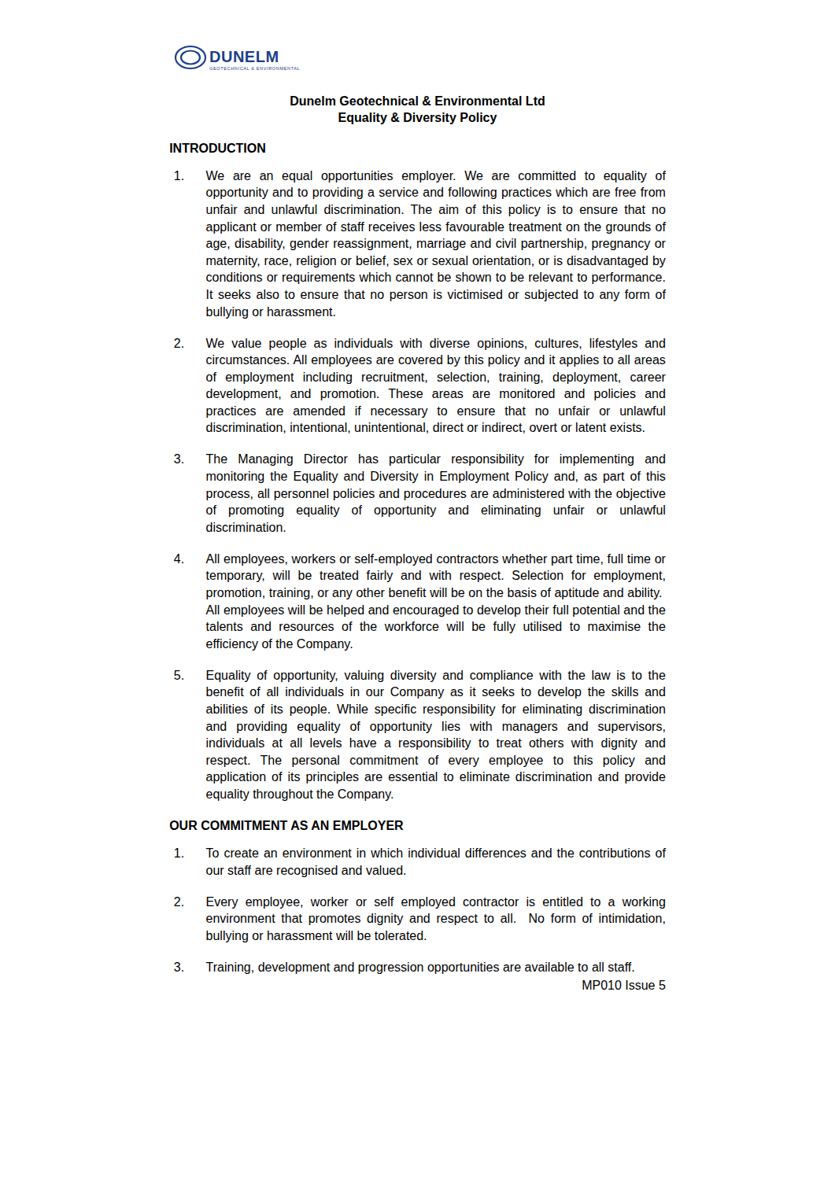DUNELM GEOTECHNICAL & ENVIRONMENTAL
Dunelm Geotechnical & Environmental Ltd Equality & Diversity Policy
INTRODUCTION
We are an equal opportunities employer. We are committed to equality of opportunity and to providing a service and following practices which are free from unfair and unlawful discrimination. The aim of this policy is to ensure that no applicant or member of staff receives less favourable treatment on the grounds of age, disability, gender reassignment, marriage and civil partnership, pregnancy or maternity, race, religion or belief, sex or sexual orientation, or is disadvantaged by conditions or requirements which cannot be shown to be relevant to performance. It seeks also to ensure that no person is victimised or subjected to any form of bullying or harassment.
We value people as individuals with diverse opinions, cultures, lifestyles and circumstances. All employees are covered by this policy and it applies to all areas of employment including recruitment, selection, training, deployment, career development, and promotion. These areas are monitored and policies and practices are amended if necessary to ensure that no unfair or unlawful discrimination, intentional, unintentional, direct or indirect, overt or latent exists.
The Managing Director has particular responsibility for implementing and monitoring the Equality and Diversity in Employment Policy and, as part of this process, all personnel policies and procedures are administered with the objective of promoting equality of opportunity and eliminating unfair or unlawful discrimination.
All employees, workers or self-employed contractors whether part time, full time or temporary, will be treated fairly and with respect. Selection for employment, promotion, training, or any other benefit will be on the basis of aptitude and ability. All employees will be helped and encouraged to develop their full potential and the talents and resources of the workforce will be fully utilised to maximise the efficiency of the Company.
Equality of opportunity, valuing diversity and compliance with the law is to the benefit of all individuals in our Company as it seeks to develop the skills and abilities of its people. While specific responsibility for eliminating discrimination and providing equality of opportunity lies with managers and supervisors, individuals at all levels have a responsibility to treat others with dignity and respect. The personal commitment of every employee to this policy and application of its principles are essential to eliminate discrimination and provide equality throughout the Company.
OUR COMMITMENT AS AN EMPLOYER
To create an environment in which individual differences and the contributions of our staff are recognised and valued.
Every employee, worker or self employed contractor is entitled to a working environment that promotes dignity and respect to all. No form of intimidation, bullying or harassment will be tolerated.
Training, development and progression opportunities are available to all staff.
MP010 Issue 5